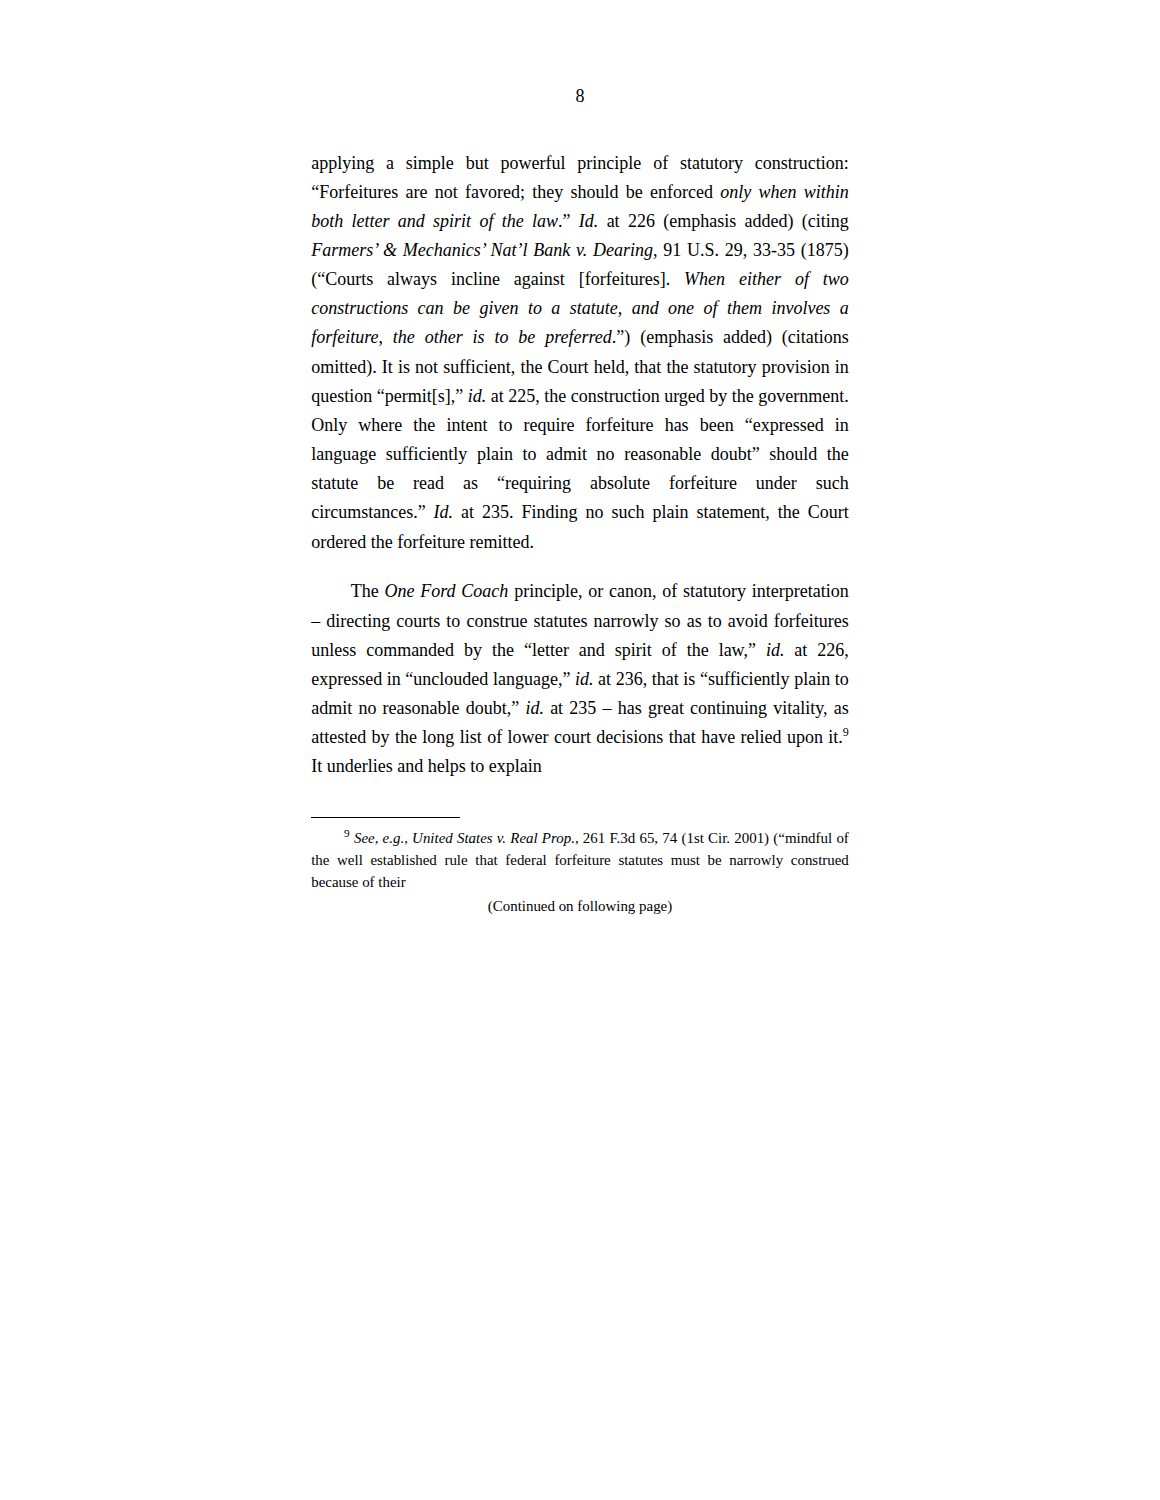8
applying a simple but powerful principle of statutory construction: “Forfeitures are not favored; they should be enforced only when within both letter and spirit of the law.” Id. at 226 (emphasis added) (citing Farmers’ & Mechanics’ Nat’l Bank v. Dearing, 91 U.S. 29, 33-35 (1875) (“Courts always incline against [forfeitures]. When either of two constructions can be given to a statute, and one of them involves a forfeiture, the other is to be preferred.”) (emphasis added) (citations omitted). It is not sufficient, the Court held, that the statutory provision in question “permit[s],” id. at 225, the construction urged by the government. Only where the intent to require forfeiture has been “expressed in language sufficiently plain to admit no reasonable doubt” should the statute be read as “requiring absolute forfeiture under such circumstances.” Id. at 235. Finding no such plain statement, the Court ordered the forfeiture remitted.
The One Ford Coach principle, or canon, of statutory interpretation – directing courts to construe statutes narrowly so as to avoid forfeitures unless commanded by the “letter and spirit of the law,” id. at 226, expressed in “unclouded language,” id. at 236, that is “sufficiently plain to admit no reasonable doubt,” id. at 235 – has great continuing vitality, as attested by the long list of lower court decisions that have relied upon it.9 It underlies and helps to explain
9 See, e.g., United States v. Real Prop., 261 F.3d 65, 74 (1st Cir. 2001) (“mindful of the well established rule that federal forfeiture statutes must be narrowly construed because of their
(Continued on following page)